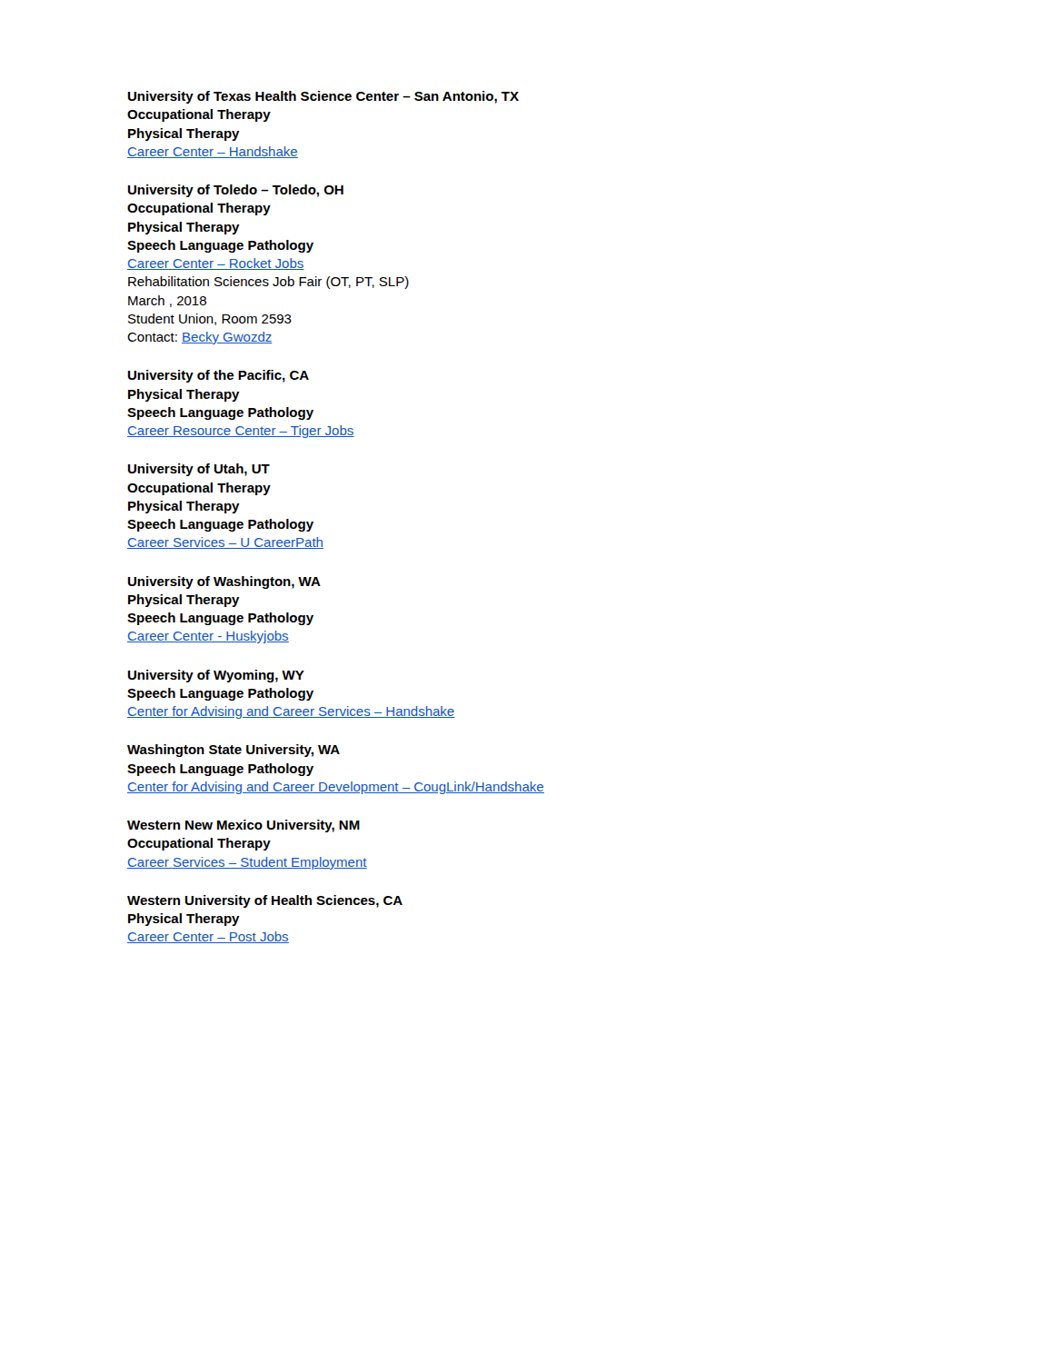University of Texas Health Science Center – San Antonio, TX
Occupational Therapy
Physical Therapy
Career Center – Handshake
University of Toledo – Toledo, OH
Occupational Therapy
Physical Therapy
Speech Language Pathology
Career Center – Rocket Jobs
Rehabilitation Sciences Job Fair (OT, PT, SLP)
March , 2018
Student Union, Room 2593
Contact: Becky Gwozdz
University of the Pacific, CA
Physical Therapy
Speech Language Pathology
Career Resource Center – Tiger Jobs
University of Utah, UT
Occupational Therapy
Physical Therapy
Speech Language Pathology
Career Services – U CareerPath
University of Washington, WA
Physical Therapy
Speech Language Pathology
Career Center - Huskyjobs
University of Wyoming, WY
Speech Language Pathology
Center for Advising and Career Services – Handshake
Washington State University, WA
Speech Language Pathology
Center for Advising and Career Development – CougLink/Handshake
Western New Mexico University, NM
Occupational Therapy
Career Services – Student Employment
Western University of Health Sciences, CA
Physical Therapy
Career Center – Post Jobs